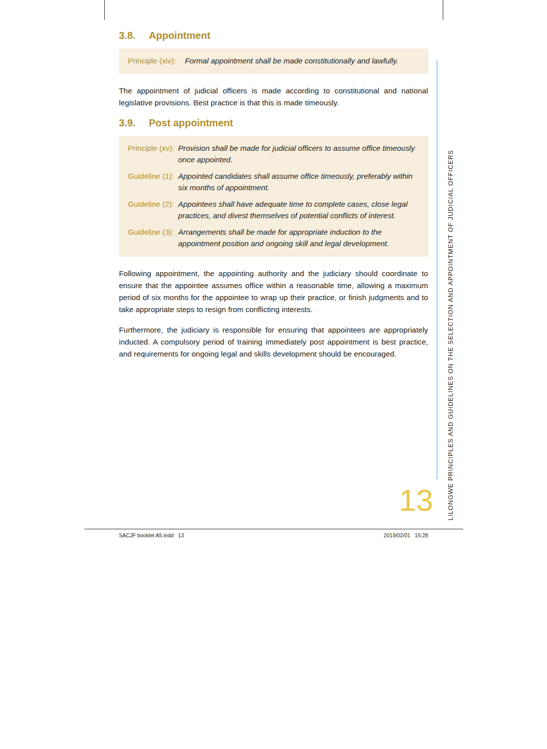3.8. Appointment
| Principle (xiv): | Formal appointment shall be made constitutionally and lawfully. |
The appointment of judicial officers is made according to constitutional and national legislative provisions. Best practice is that this is made timeously.
3.9. Post appointment
| Principle (xv): | Provision shall be made for judicial officers to assume office timeously once appointed. |
| Guideline (1): | Appointed candidates shall assume office timeously, preferably within six months of appointment. |
| Guideline (2): | Appointees shall have adequate time to complete cases, close legal practices, and divest themselves of potential conflicts of interest. |
| Guideline (3): | Arrangements shall be made for appropriate induction to the appointment position and ongoing skill and legal development. |
Following appointment, the appointing authority and the judiciary should coordinate to ensure that the appointee assumes office within a reasonable time, allowing a maximum period of six months for the appointee to wrap up their practice, or finish judgments and to take appropriate steps to resign from conflicting interests.
Furthermore, the judiciary is responsible for ensuring that appointees are appropriately inducted. A compulsory period of training immediately post appointment is best practice, and requirements for ongoing legal and skills development should be encouraged.
LILONGWE PRINCIPLES AND GUIDELINES ON THE SELECTION AND APPOINTMENT OF JUDICIAL OFFICERS
13
SACJF booklet A5.indd 13 2019/02/01 15:28